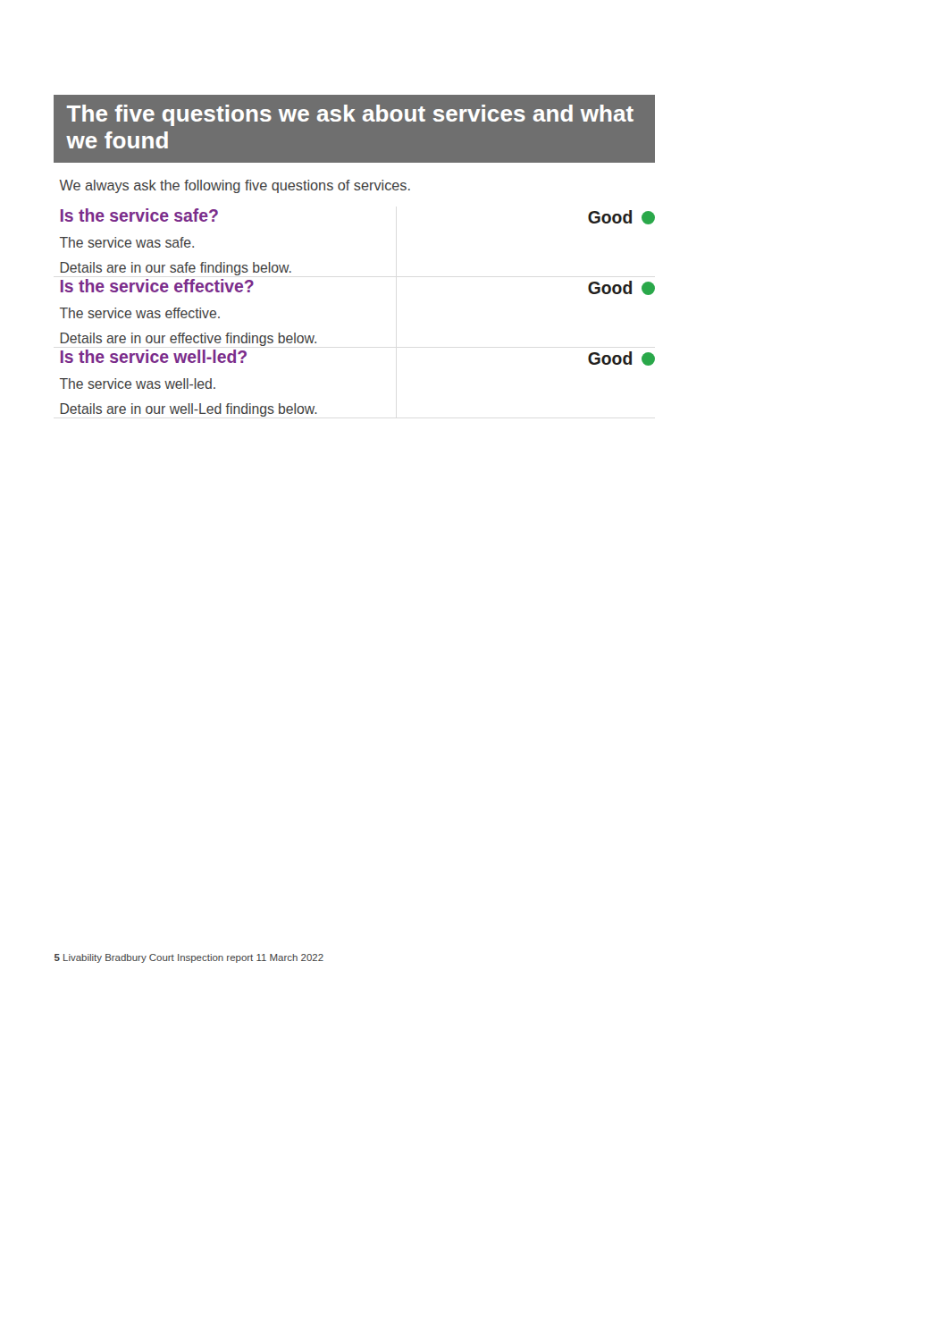The five questions we ask about services and what we found
We always ask the following five questions of services.
| Is the service safe? The service was safe. Details are in our safe findings below. | | Good |
| Is the service effective? The service was effective. Details are in our effective findings below. | | Good |
| Is the service well-led? The service was well-led. Details are in our well-Led findings below. | | Good |
5 Livability Bradbury Court Inspection report 11 March 2022